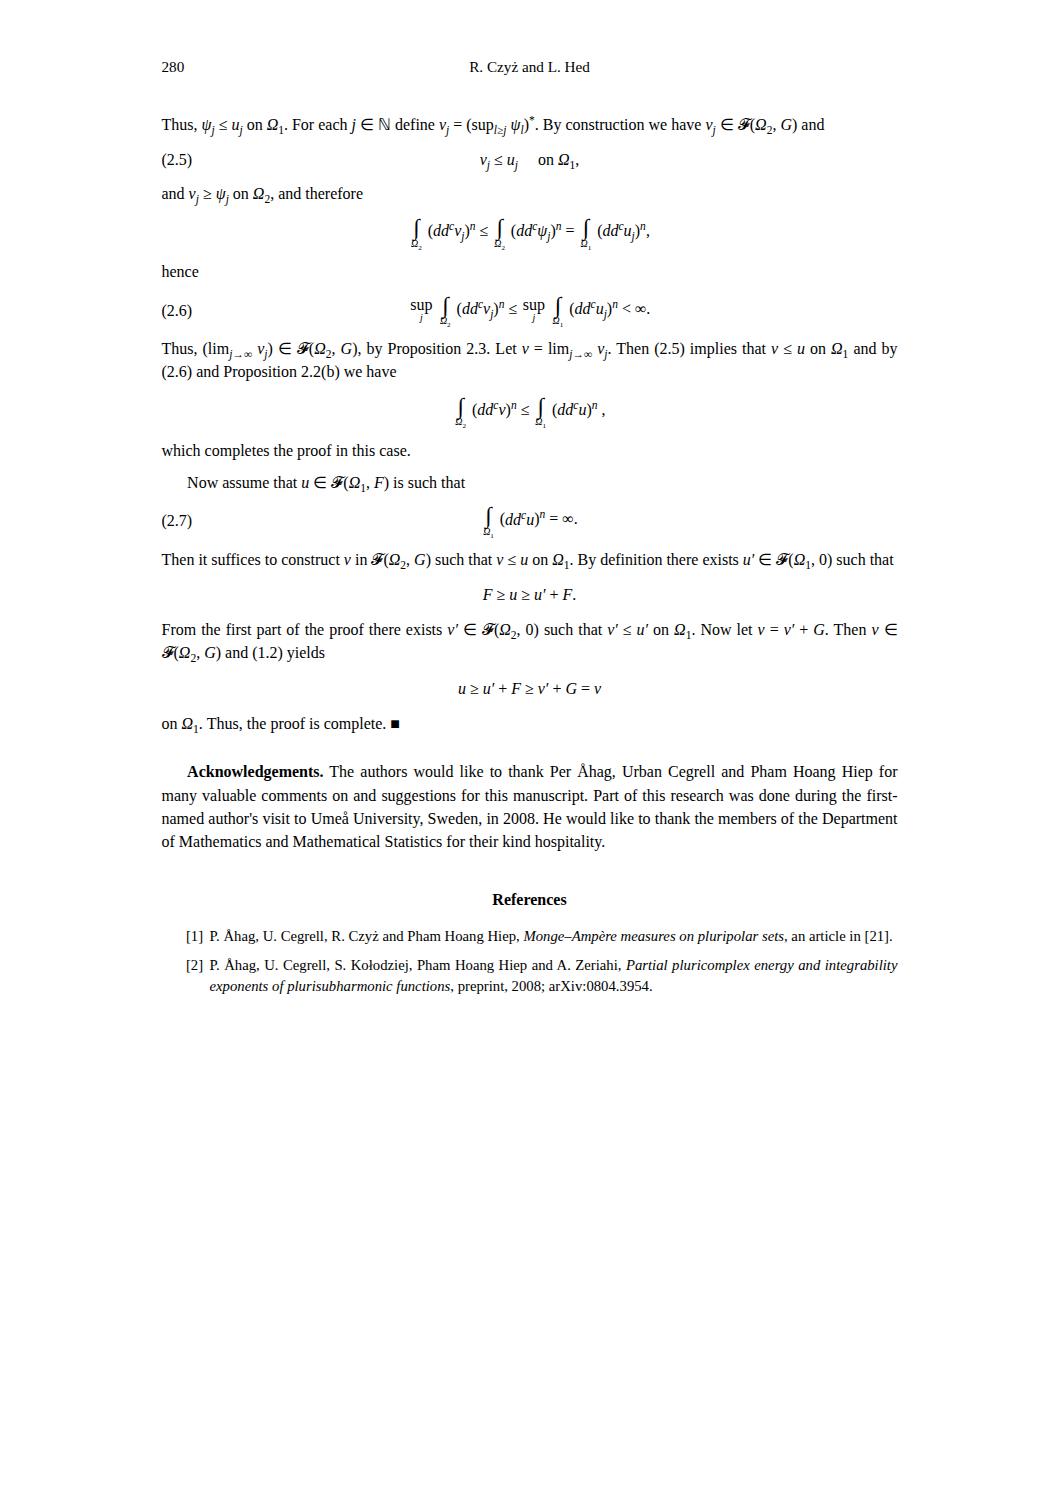280 R. Czyż and L. Hed 280
Thus, ψj ≤ uj on Ω1. For each j ∈ ℕ define vj = (supl≥j ψl)*. By construction we have vj ∈ 𝓕(Ω2, G) and
(2.5) vj ≤ uj on Ω1,
and vj ≥ ψj on Ω2, and therefore
∫Ω2 (ddcvj)n ≤ ∫Ω2 (ddcψj)n = ∫Ω1 (ddcuj)n,
hence
(2.6) sup j ∫Ω2 (ddcvj)n ≤ sup j ∫Ω1 (ddcuj)n < ∞.
Thus, (limj→∞ vj) ∈ 𝓕(Ω2, G), by Proposition 2.3. Let v = limj→∞ vj. Then (2.5) implies that v ≤ u on Ω1 and by (2.6) and Proposition 2.2(b) we have
∫Ω2 (ddcv)n ≤ ∫Ω1 (ddcu)n ,
which completes the proof in this case.
Now assume that u ∈ 𝓕(Ω1, F) is such that
(2.7) ∫Ω1 (ddcu)n = ∞.
Then it suffices to construct v in 𝓕(Ω2, G) such that v ≤ u on Ω1. By definition there exists u′ ∈ 𝓕(Ω1, 0) such that
F ≥ u ≥ u′ + F.
From the first part of the proof there exists v′ ∈ 𝓕(Ω2, 0) such that v′ ≤ u′ on Ω1. Now let v = v′ + G. Then v ∈ 𝓕(Ω2, G) and (1.2) yields
u ≥ u′ + F ≥ v′ + G = v
on Ω1. Thus, the proof is complete. ■
Acknowledgements. The authors would like to thank Per Åhag, Urban Cegrell and Pham Hoang Hiep for many valuable comments on and suggestions for this manuscript. Part of this research was done during the first-named author's visit to Umeå University, Sweden, in 2008. He would like to thank the members of the Department of Mathematics and Mathematical Statistics for their kind hospitality.
References
[1] P. Åhag, U. Cegrell, R. Czyż and Pham Hoang Hiep, Monge–Ampère measures on pluripolar sets, an article in [21].
[2] P. Åhag, U. Cegrell, S. Kołodziej, Pham Hoang Hiep and A. Zeriahi, Partial pluricomplex energy and integrability exponents of plurisubharmonic functions, preprint, 2008; arXiv:0804.3954.